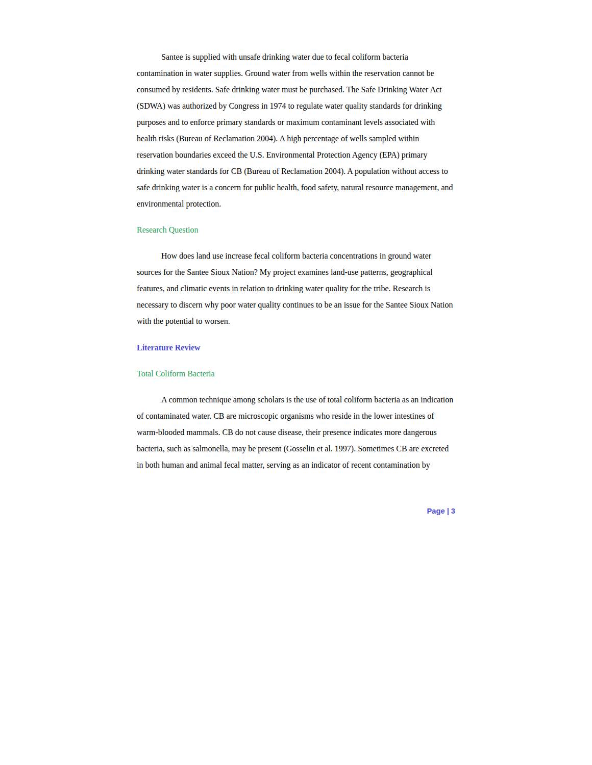Santee is supplied with unsafe drinking water due to fecal coliform bacteria contamination in water supplies. Ground water from wells within the reservation cannot be consumed by residents. Safe drinking water must be purchased. The Safe Drinking Water Act (SDWA) was authorized by Congress in 1974 to regulate water quality standards for drinking purposes and to enforce primary standards or maximum contaminant levels associated with health risks (Bureau of Reclamation 2004). A high percentage of wells sampled within reservation boundaries exceed the U.S. Environmental Protection Agency (EPA) primary drinking water standards for CB (Bureau of Reclamation 2004). A population without access to safe drinking water is a concern for public health, food safety, natural resource management, and environmental protection.
Research Question
How does land use increase fecal coliform bacteria concentrations in ground water sources for the Santee Sioux Nation? My project examines land-use patterns, geographical features, and climatic events in relation to drinking water quality for the tribe. Research is necessary to discern why poor water quality continues to be an issue for the Santee Sioux Nation with the potential to worsen.
Literature Review
Total Coliform Bacteria
A common technique among scholars is the use of total coliform bacteria as an indication of contaminated water. CB are microscopic organisms who reside in the lower intestines of warm-blooded mammals. CB do not cause disease, their presence indicates more dangerous bacteria, such as salmonella, may be present (Gosselin et al. 1997). Sometimes CB are excreted in both human and animal fecal matter, serving as an indicator of recent contamination by
Page | 3